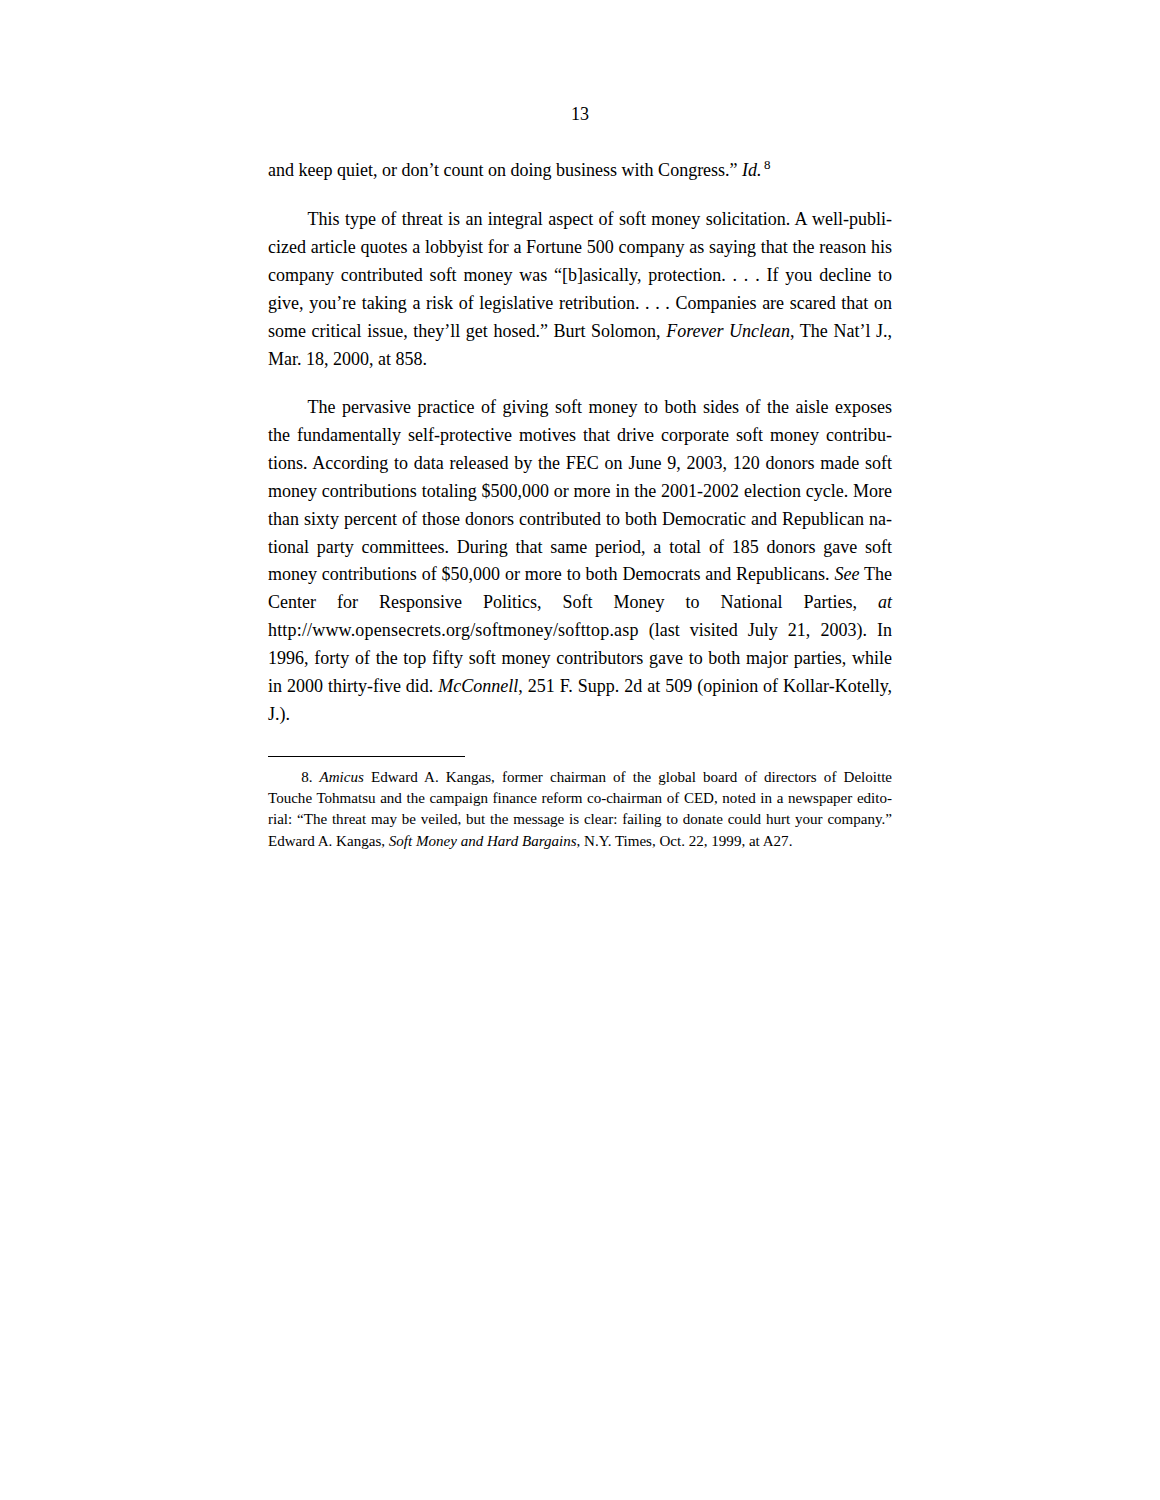13
and keep quiet, or don’t count on doing business with Congress.” Id.8
This type of threat is an integral aspect of soft money solicitation. A well-publicized article quotes a lobbyist for a Fortune 500 company as saying that the reason his company contributed soft money was “[b]asically, protection. . . . If you decline to give, you’re taking a risk of legislative retribution. . . . Companies are scared that on some critical issue, they’ll get hosed.” Burt Solomon, Forever Unclean, The Nat’l J., Mar. 18, 2000, at 858.
The pervasive practice of giving soft money to both sides of the aisle exposes the fundamentally self-protective motives that drive corporate soft money contributions. According to data released by the FEC on June 9, 2003, 120 donors made soft money contributions totaling $500,000 or more in the 2001-2002 election cycle. More than sixty percent of those donors contributed to both Democratic and Republican national party committees. During that same period, a total of 185 donors gave soft money contributions of $50,000 or more to both Democrats and Republicans. See The Center for Responsive Politics, Soft Money to National Parties, at http://www.opensecrets.org/softmoney/softtop.asp (last visited July 21, 2003). In 1996, forty of the top fifty soft money contributors gave to both major parties, while in 2000 thirty-five did. McConnell, 251 F. Supp. 2d at 509 (opinion of Kollar-Kotelly, J.).
8. Amicus Edward A. Kangas, former chairman of the global board of directors of Deloitte Touche Tohmatsu and the campaign finance reform co-chairman of CED, noted in a newspaper editorial: “The threat may be veiled, but the message is clear: failing to donate could hurt your company.” Edward A. Kangas, Soft Money and Hard Bargains, N.Y. Times, Oct. 22, 1999, at A27.